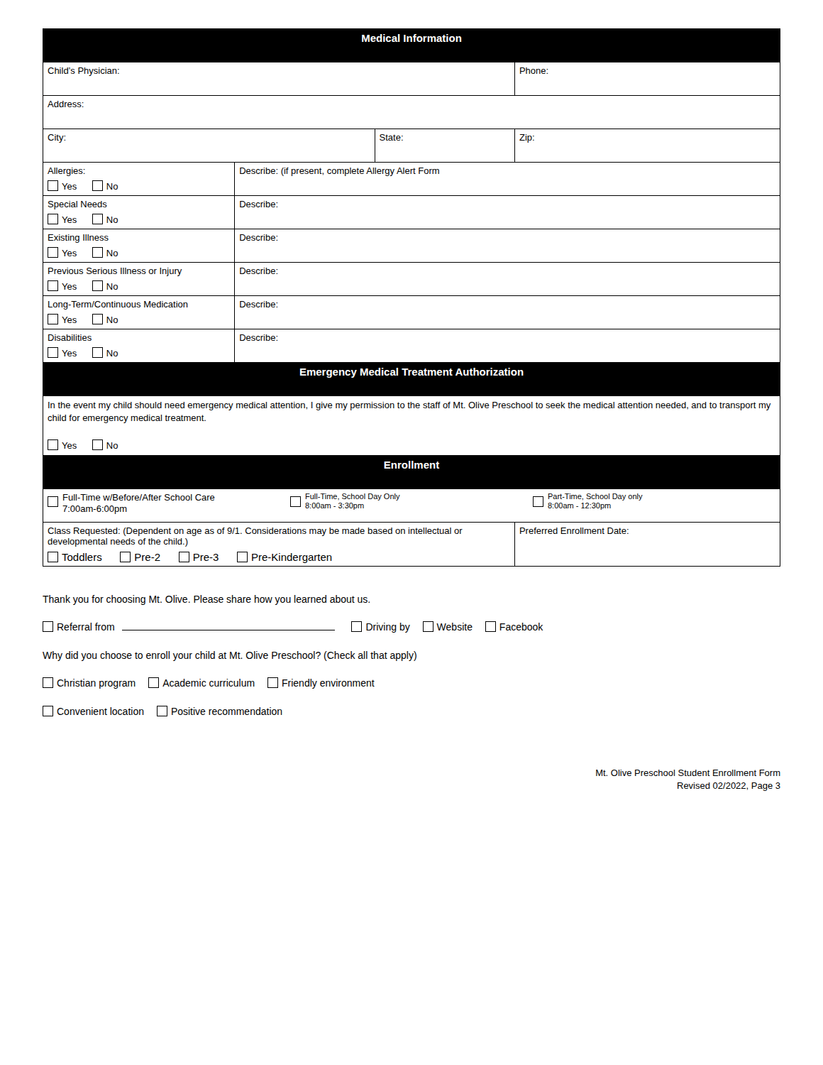| Medical Information |
| Child’s Physician: | Phone: |
| Address: |
| City: | State: | Zip: |
| Allergies: Yes No | Describe: (if present, complete Allergy Alert Form |
| Special Needs Yes No | Describe: |
| Existing Illness Yes No | Describe: |
| Previous Serious Illness or Injury Yes No | Describe: |
| Long-Term/Continuous Medication Yes No | Describe: |
| Disabilities Yes No | Describe: |
| Emergency Medical Treatment Authorization |
| In the event my child should need emergency medical attention, I give my permission to the staff of Mt. Olive Preschool to seek the medical attention needed, and to transport my child for emergency medical treatment. Yes No |
| Enrollment |
| Full-Time w/Before/After School Care 7:00am-6:00pm Full-Time, School Day Only 8:00am - 3:30pm Part-Time, School Day only 8:00am - 12:30pm |
| Class Requested: (Dependent on age as of 9/1. Considerations may be made based on intellectual or developmental needs of the child.) Toddlers Pre-2 Pre-3 Pre-Kindergarten | Preferred Enrollment Date: |
Thank you for choosing Mt. Olive. Please share how you learned about us.
Referral from Driving by Website Facebook
Why did you choose to enroll your child at Mt. Olive Preschool? (Check all that apply)
Christian program Academic curriculum Friendly environment
Convenient location Positive recommendation
Mt. Olive Preschool Student Enrollment Form
Revised 02/2022, Page 3